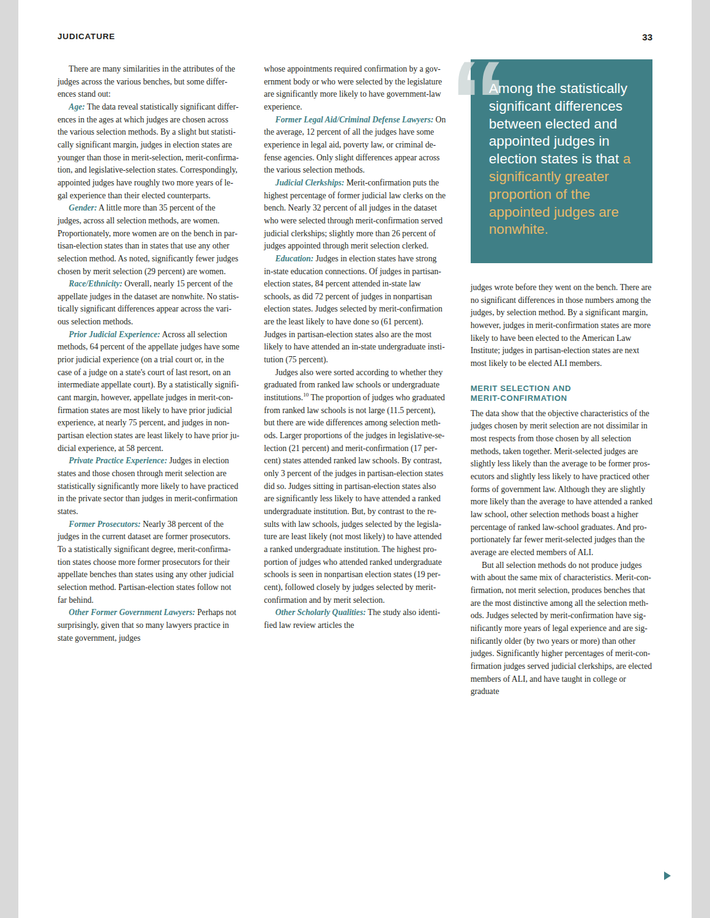JUDICATURE
33
There are many similarities in the attributes of the judges across the various benches, but some differences stand out:
Age: The data reveal statistically significant differences in the ages at which judges are chosen across the various selection methods. By a slight but statistically significant margin, judges in election states are younger than those in merit-selection, merit-confirmation, and legislative-selection states. Correspondingly, appointed judges have roughly two more years of legal experience than their elected counterparts.
Gender: A little more than 35 percent of the judges, across all selection methods, are women. Proportionately, more women are on the bench in partisan-election states than in states that use any other selection method. As noted, significantly fewer judges chosen by merit selection (29 percent) are women.
Race/Ethnicity: Overall, nearly 15 percent of the appellate judges in the dataset are nonwhite. No statistically significant differences appear across the various selection methods.
Prior Judicial Experience: Across all selection methods, 64 percent of the appellate judges have some prior judicial experience (on a trial court or, in the case of a judge on a state's court of last resort, on an intermediate appellate court). By a statistically significant margin, however, appellate judges in merit-confirmation states are most likely to have prior judicial experience, at nearly 75 percent, and judges in nonpartisan election states are least likely to have prior judicial experience, at 58 percent.
Private Practice Experience: Judges in election states and those chosen through merit selection are statistically significantly more likely to have practiced in the private sector than judges in merit-confirmation states.
Former Prosecutors: Nearly 38 percent of the judges in the current dataset are former prosecutors. To a statistically significant degree, merit-confirmation states choose more former prosecutors for their appellate benches than states using any other judicial selection method. Partisan-election states follow not far behind.
Other Former Government Lawyers: Perhaps not surprisingly, given that so many lawyers practice in state government, judges
whose appointments required confirmation by a government body or who were selected by the legislature are significantly more likely to have government-law experience.
Former Legal Aid/Criminal Defense Lawyers: On the average, 12 percent of all the judges have some experience in legal aid, poverty law, or criminal defense agencies. Only slight differences appear across the various selection methods.
Judicial Clerkships: Merit-confirmation puts the highest percentage of former judicial law clerks on the bench. Nearly 32 percent of all judges in the dataset who were selected through merit-confirmation served judicial clerkships; slightly more than 26 percent of judges appointed through merit selection clerked.
Education: Judges in election states have strong in-state education connections. Of judges in partisan-election states, 84 percent attended in-state law schools, as did 72 percent of judges in nonpartisan election states. Judges selected by merit-confirmation are the least likely to have done so (61 percent). Judges in partisan-election states also are the most likely to have attended an in-state undergraduate institution (75 percent).
Judges also were sorted according to whether they graduated from ranked law schools or undergraduate institutions.10 The proportion of judges who graduated from ranked law schools is not large (11.5 percent), but there are wide differences among selection methods. Larger proportions of the judges in legislative-selection (21 percent) and merit-confirmation (17 percent) states attended ranked law schools. By contrast, only 3 percent of the judges in partisan-election states did so. Judges sitting in partisan-election states also are significantly less likely to have attended a ranked undergraduate institution. But, by contrast to the results with law schools, judges selected by the legislature are least likely (not most likely) to have attended a ranked undergraduate institution. The highest proportion of judges who attended ranked undergraduate schools is seen in nonpartisan election states (19 percent), followed closely by judges selected by merit-confirmation and by merit selection.
Other Scholarly Qualities: The study also identified law review articles the
Among the statistically significant differences between elected and appointed judges in election states is that a significantly greater proportion of the appointed judges are nonwhite.
judges wrote before they went on the bench. There are no significant differences in those numbers among the judges, by selection method. By a significant margin, however, judges in merit-confirmation states are more likely to have been elected to the American Law Institute; judges in partisan-election states are next most likely to be elected ALI members.
Merit selection and
merit-confirmation
The data show that the objective characteristics of the judges chosen by merit selection are not dissimilar in most respects from those chosen by all selection methods, taken together. Merit-selected judges are slightly less likely than the average to be former prosecutors and slightly less likely to have practiced other forms of government law. Although they are slightly more likely than the average to have attended a ranked law school, other selection methods boast a higher percentage of ranked law-school graduates. And proportionately far fewer merit-selected judges than the average are elected members of ALI.
But all selection methods do not produce judges with about the same mix of characteristics. Merit-confirmation, not merit selection, produces benches that are the most distinctive among all the selection methods. Judges selected by merit-confirmation have significantly more years of legal experience and are significantly older (by two years or more) than other judges. Significantly higher percentages of merit-confirmation judges served judicial clerkships, are elected members of ALI, and have taught in college or graduate